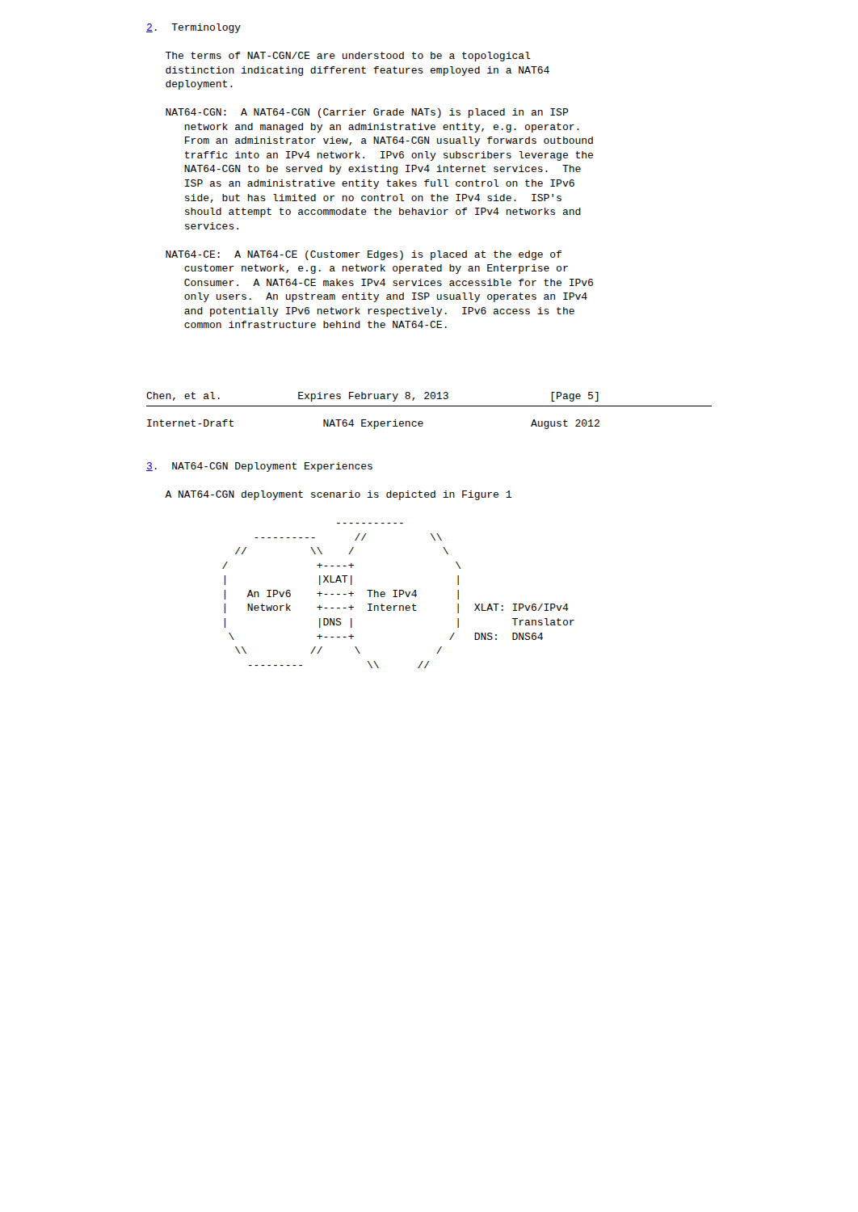2.  Terminology

   The terms of NAT-CGN/CE are understood to be a topological
   distinction indicating different features employed in a NAT64
   deployment.

   NAT64-CGN:  A NAT64-CGN (Carrier Grade NATs) is placed in an ISP
      network and managed by an administrative entity, e.g. operator.
      From an administrator view, a NAT64-CGN usually forwards outbound
      traffic into an IPv4 network.  IPv6 only subscribers leverage the
      NAT64-CGN to be served by existing IPv4 internet services.  The
      ISP as an administrative entity takes full control on the IPv6
      side, but has limited or no control on the IPv4 side.  ISP's
      should attempt to accommodate the behavior of IPv4 networks and
      services.

   NAT64-CE:  A NAT64-CE (Customer Edges) is placed at the edge of
      customer network, e.g. a network operated by an Enterprise or
      Consumer.  A NAT64-CE makes IPv4 services accessible for the IPv6
      only users.  An upstream entity and ISP usually operates an IPv4
      and potentially IPv6 network respectively.  IPv6 access is the
      common infrastructure behind the NAT64-CE.




Chen, et al.            Expires February 8, 2013                [Page 5]
Internet-Draft              NAT64 Experience                 August 2012


3.  NAT64-CGN Deployment Experiences

   A NAT64-CGN deployment scenario is depicted in Figure 1

                              -----------
                 ----------      //          \\
              //          \\    /              \
            /              +----+                \
            |              |XLAT|                |
            |   An IPv6    +----+  The IPv4      |
            |   Network    +----+  Internet      |  XLAT: IPv6/IPv4
            |              |DNS |                |        Translator
             \             +----+               /   DNS:  DNS64
              \\          //     \            /
                ---------          \\      //